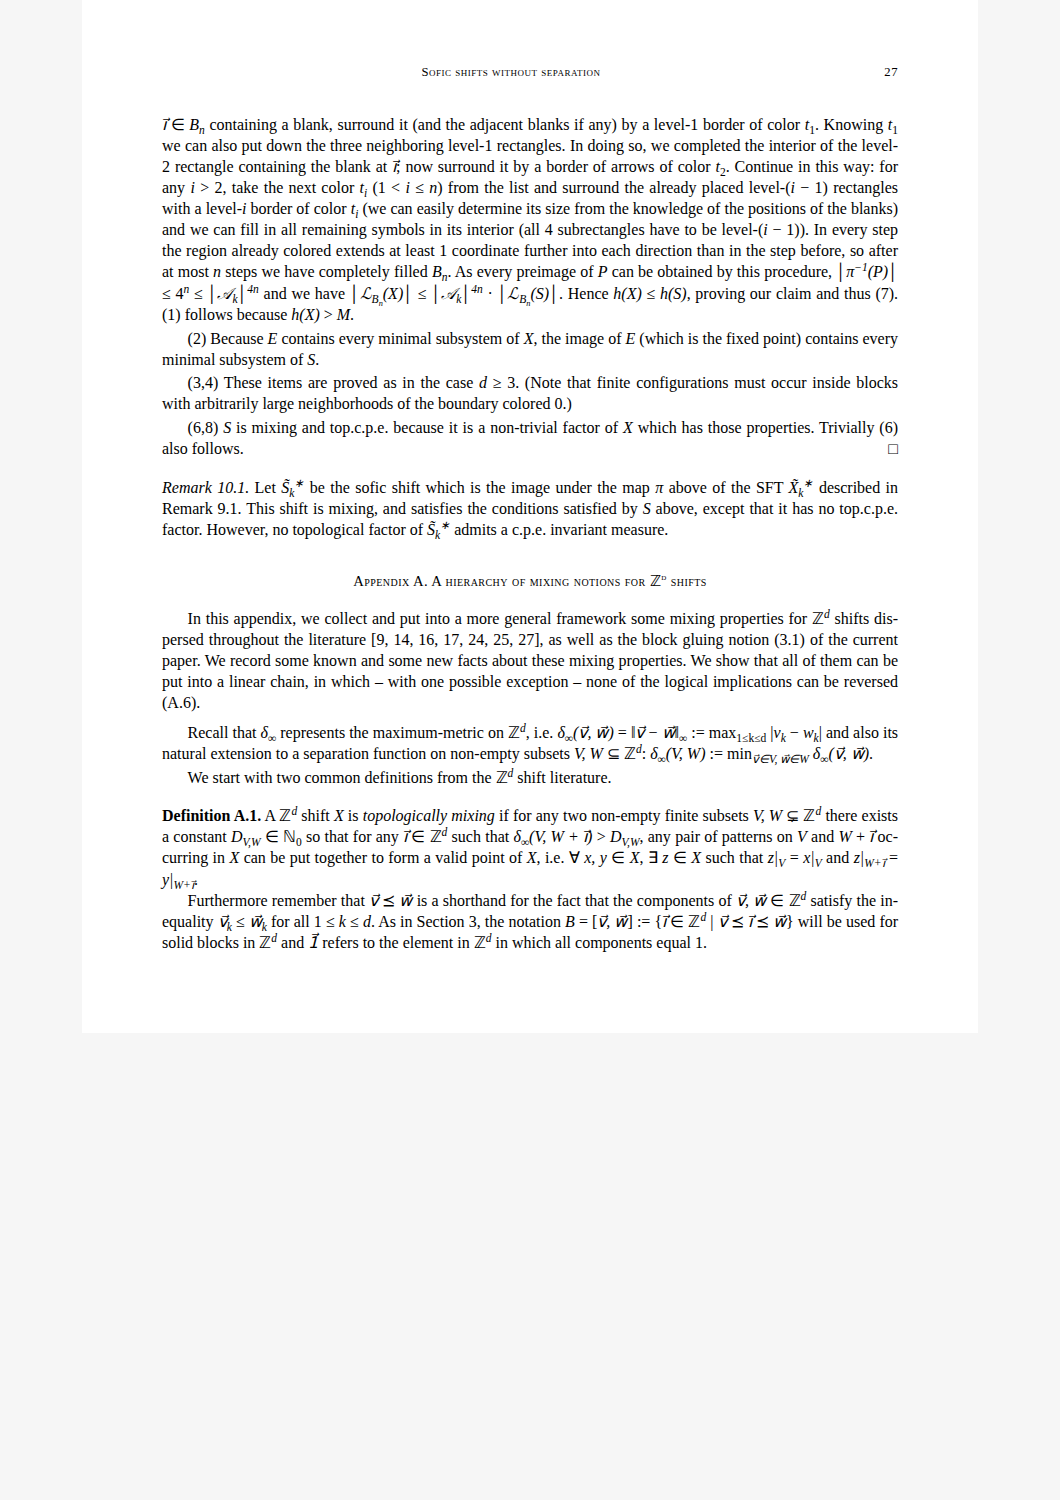Sofic shifts without separation 27
ı⃗ ∈ Bn containing a blank, surround it (and the adjacent blanks if any) by a level-1 border of color t1. Knowing t1 we can also put down the three neighboring level-1 rectangles. In doing so, we completed the interior of the level-2 rectangle containing the blank at ı⃗; now surround it by a border of arrows of color t2. Continue in this way: for any i > 2, take the next color ti (1 < i ≤ n) from the list and surround the already placed level-(i − 1) rectangles with a level-i border of color ti (we can easily determine its size from the knowledge of the positions of the blanks) and we can fill in all remaining symbols in its interior (all 4 subrectangles have to be level-(i − 1)). In every step the region already colored extends at least 1 coordinate further into each direction than in the step before, so after at most n steps we have completely filled Bn. As every preimage of P can be obtained by this procedure, │π−1(P)│ ≤ 4n ≤ │𝒜k│4n and we have │ℒBn(X)│ ≤ │𝒜k│4n · │ℒBn(S)│. Hence h(X) ≤ h(S), proving our claim and thus (7). (1) follows because h(X) > M.
(2) Because E contains every minimal subsystem of X, the image of E (which is the fixed point) contains every minimal subsystem of S.
(3,4) These items are proved as in the case d ≥ 3. (Note that finite configurations must occur inside blocks with arbitrarily large neighborhoods of the boundary colored 0.)
(6,8) S is mixing and top.c.p.e. because it is a non-trivial factor of X which has those properties. Trivially (6) also follows. □
Remark 10.1. Let S̃k∗ be the sofic shift which is the image under the map π above of the SFT X̃k∗ described in Remark 9.1. This shift is mixing, and satisfies the conditions satisfied by S above, except that it has no top.c.p.e. factor. However, no topological factor of S̃k∗ admits a c.p.e. invariant measure.
Appendix A. A hierarchy of mixing notions for ℤd shifts
In this appendix, we collect and put into a more general framework some mixing properties for ℤd shifts dispersed throughout the literature [9, 14, 16, 17, 24, 25, 27], as well as the block gluing notion (3.1) of the current paper. We record some known and some new facts about these mixing properties. We show that all of them can be put into a linear chain, in which – with one possible exception – none of the logical implications can be reversed (A.6).
Recall that δ∞ represents the maximum-metric on ℤd, i.e. δ∞(v⃗, w⃗) = ‖v⃗ − w⃗‖∞ := max1≤k≤d |vk − wk| and also its natural extension to a separation function on non-empty subsets V, W ⊆ ℤd: δ∞(V, W) := minv⃗∈V, w⃗∈W δ∞(v⃗, w⃗).
We start with two common definitions from the ℤd shift literature.
Definition A.1. A ℤd shift X is topologically mixing if for any two non-empty finite subsets V, W ⊊ ℤd there exists a constant DV,W ∈ ℕ0 so that for any ı⃗ ∈ ℤd such that δ∞(V, W + ı⃗) > DV,W, any pair of patterns on V and W + ı⃗ occurring in X can be put together to form a valid point of X, i.e. ∀ x, y ∈ X, ∃ z ∈ X such that z|V = x|V and z|W+ı⃗ = y|W+ı⃗.
Furthermore remember that v⃗ ⪯ w⃗ is a shorthand for the fact that the components of v⃗, w⃗ ∈ ℤd satisfy the inequality v⃗k ≤ w⃗k for all 1 ≤ k ≤ d. As in Section 3, the notation B = [v⃗, w⃗] := {ı⃗ ∈ ℤd | v⃗ ⪯ ı⃗ ⪯ w⃗} will be used for solid blocks in ℤd and 1⃗ refers to the element in ℤd in which all components equal 1.